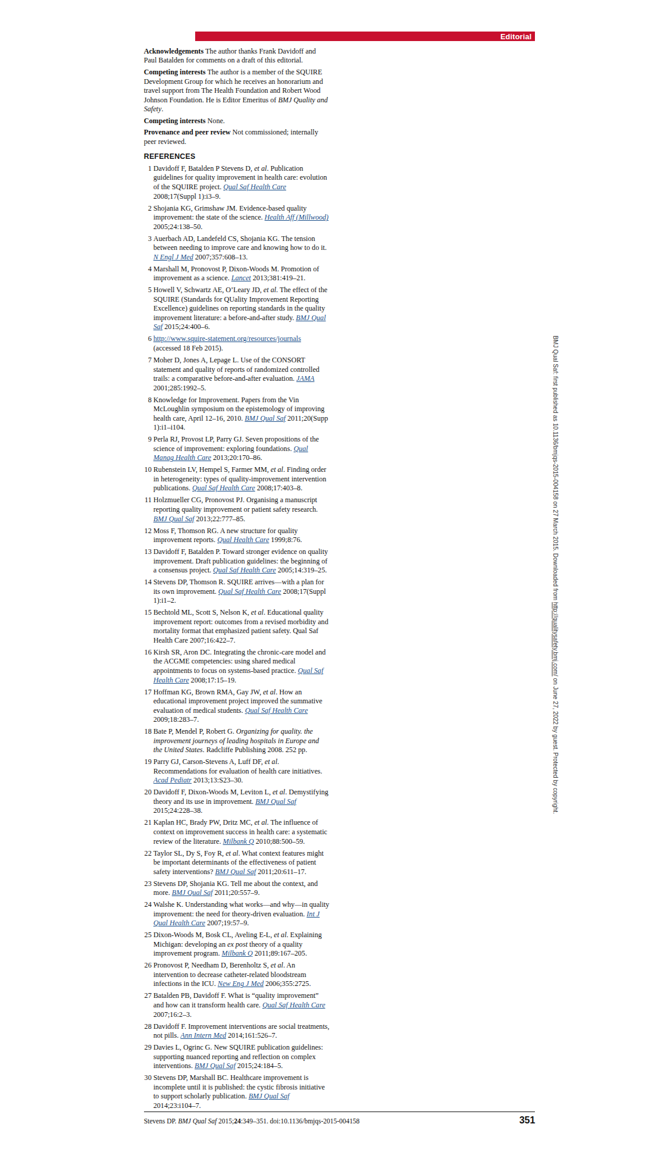Editorial
Acknowledgements The author thanks Frank Davidoff and Paul Batalden for comments on a draft of this editorial.
Competing interests The author is a member of the SQUIRE Development Group for which he receives an honorarium and travel support from The Health Foundation and Robert Wood Johnson Foundation. He is Editor Emeritus of BMJ Quality and Safety.
Competing interests None.
Provenance and peer review Not commissioned; internally peer reviewed.
REFERENCES
Davidoff F, Batalden P Stevens D, et al. Publication guidelines for quality improvement in health care: evolution of the SQUIRE project. Qual Saf Health Care 2008;17(Suppl 1):i3–9.
Shojania KG, Grimshaw JM. Evidence-based quality improvement: the state of the science. Health Aff (Millwood) 2005;24:138–50.
Auerbach AD, Landefeld CS, Shojania KG. The tension between needing to improve care and knowing how to do it. N Engl J Med 2007;357:608–13.
Marshall M, Pronovost P, Dixon-Woods M. Promotion of improvement as a science. Lancet 2013;381:419–21.
Howell V, Schwartz AE, O’Leary JD, et al. The effect of the SQUIRE (Standards for QUality Improvement Reporting Excellence) guidelines on reporting standards in the quality improvement literature: a before-and-after study. BMJ Qual Saf 2015;24:400–6.
http://www.squire-statement.org/resources/journals (accessed 18 Feb 2015).
Moher D, Jones A, Lepage L. Use of the CONSORT statement and quality of reports of randomized controlled trails: a comparative before-and-after evaluation. JAMA 2001;285:1992–5.
Knowledge for Improvement. Papers from the Vin McLoughlin symposium on the epistemology of improving health care, April 12–16, 2010. BMJ Qual Saf 2011;20(Supp 1):i1–i104.
Perla RJ, Provost LP, Parry GJ. Seven propositions of the science of improvement: exploring foundations. Qual Manag Health Care 2013;20:170–86.
Rubenstein LV, Hempel S, Farmer MM, et al. Finding order in heterogeneity: types of quality-improvement intervention publications. Qual Saf Health Care 2008;17:403–8.
Holzmueller CG, Pronovost PJ. Organising a manuscript reporting quality improvement or patient safety research. BMJ Qual Saf 2013;22:777–85.
Moss F, Thomson RG. A new structure for quality improvement reports. Qual Health Care 1999;8:76.
Davidoff F, Batalden P. Toward stronger evidence on quality improvement. Draft publication guidelines: the beginning of a consensus project. Qual Saf Health Care 2005;14:319–25.
Stevens DP, Thomson R. SQUIRE arrives—with a plan for its own improvement. Qual Saf Health Care 2008;17(Suppl 1):i1–2.
Bechtold ML, Scott S, Nelson K, et al. Educational quality improvement report: outcomes from a revised morbidity and mortality format that emphasized patient safety. Qual Saf Health Care 2007;16:422–7.
Kirsh SR, Aron DC. Integrating the chronic-care model and the ACGME competencies: using shared medical appointments to focus on systems-based practice. Qual Saf Health Care 2008;17:15–19.
Hoffman KG, Brown RMA, Gay JW, et al. How an educational improvement project improved the summative evaluation of medical students. Qual Saf Health Care 2009;18:283–7.
Bate P, Mendel P, Robert G. Organizing for quality. the improvement journeys of leading hospitals in Europe and the United States. Radcliffe Publishing 2008. 252 pp.
Parry GJ, Carson-Stevens A, Luff DF, et al. Recommendations for evaluation of health care initiatives. Acad Pediatr 2013;13:S23–30.
Davidoff F, Dixon-Woods M, Leviton L, et al. Demystifying theory and its use in improvement. BMJ Qual Saf 2015;24:228–38.
Kaplan HC, Brady PW, Dritz MC, et al. The influence of context on improvement success in health care: a systematic review of the literature. Milbank Q 2010;88:500–59.
Taylor SL, Dy S, Foy R, et al. What context features might be important determinants of the effectiveness of patient safety interventions? BMJ Qual Saf 2011;20:611–17.
Stevens DP, Shojania KG. Tell me about the context, and more. BMJ Qual Saf 2011;20:557–9.
Walshe K. Understanding what works—and why—in quality improvement: the need for theory-driven evaluation. Int J Qual Health Care 2007;19:57–9.
Dixon-Woods M, Bosk CL, Aveling E-L, et al. Explaining Michigan: developing an ex post theory of a quality improvement program. Milbank Q 2011;89:167–205.
Pronovost P, Needham D, Berenholtz S, et al. An intervention to decrease catheter-related bloodstream infections in the ICU. New Eng J Med 2006;355:2725.
Batalden PB, Davidoff F. What is “quality improvement” and how can it transform health care. Qual Saf Health Care 2007;16:2–3.
Davidoff F. Improvement interventions are social treatments, not pills. Ann Intern Med 2014;161:526–7.
Davies L, Ogrinc G. New SQUIRE publication guidelines: supporting nuanced reporting and reflection on complex interventions. BMJ Qual Saf 2015;24:184–5.
Stevens DP, Marshall BC. Healthcare improvement is incomplete until it is published: the cystic fibrosis initiative to support scholarly publication. BMJ Qual Saf 2014;23:i104–7.
Stevens DP. BMJ Qual Saf 2015;24:349–351. doi:10.1136/bmjqs-2015-004158
351
BMJ Qual Saf: first published as 10.1136/bmjqs-2015-004158 on 27 March 2015. Downloaded from http://qualitysafety.bmj.com/ on June 27, 2022 by guest. Protected by copyright.